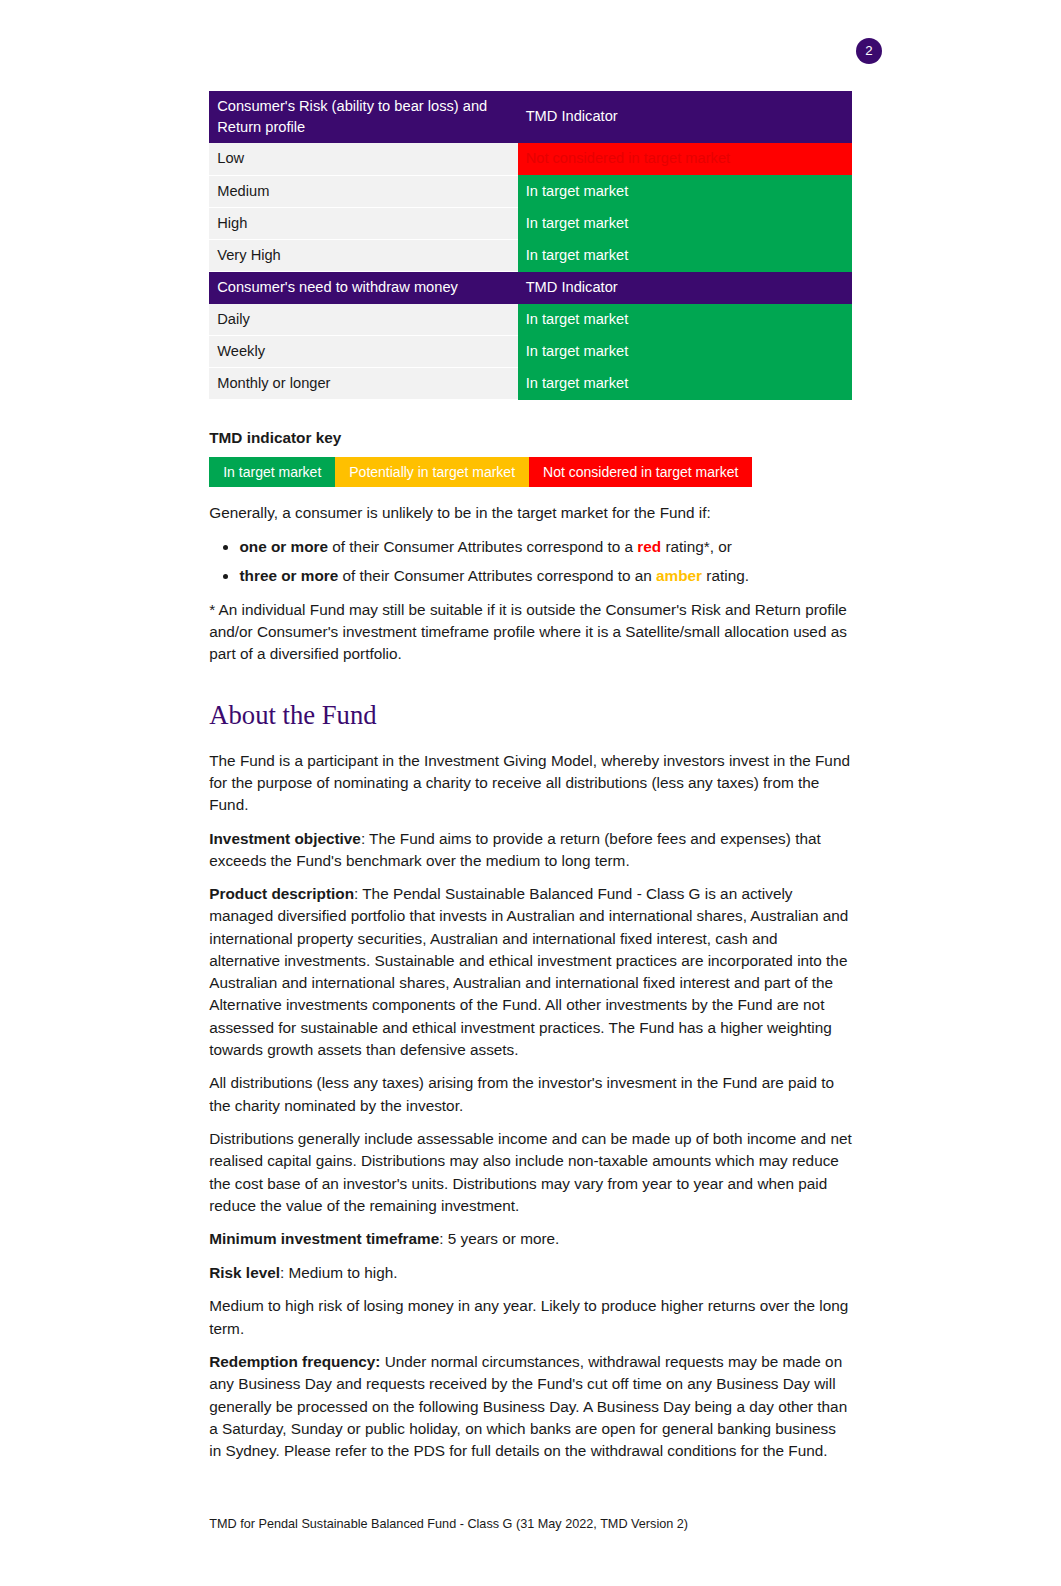2
| Consumer's Risk (ability to bear loss) and Return profile | TMD Indicator |
| --- | --- |
| Low | Not considered in target market |
| Medium | In target market |
| High | In target market |
| Very High | In target market |
| Consumer's need to withdraw money | TMD Indicator |
| Daily | In target market |
| Weekly | In target market |
| Monthly or longer | In target market |
TMD indicator key
| In target market | Potentially in target market | Not considered in target market |
Generally, a consumer is unlikely to be in the target market for the Fund if:
one or more of their Consumer Attributes correspond to a red rating*, or
three or more of their Consumer Attributes correspond to an amber rating.
* An individual Fund may still be suitable if it is outside the Consumer's Risk and Return profile and/or Consumer's investment timeframe profile where it is a Satellite/small allocation used as part of a diversified portfolio.
About the Fund
The Fund is a participant in the Investment Giving Model, whereby investors invest in the Fund for the purpose of nominating a charity to receive all distributions (less any taxes) from the Fund.
Investment objective: The Fund aims to provide a return (before fees and expenses) that exceeds the Fund's benchmark over the medium to long term.
Product description: The Pendal Sustainable Balanced Fund - Class G is an actively managed diversified portfolio that invests in Australian and international shares, Australian and international property securities, Australian and international fixed interest, cash and alternative investments. Sustainable and ethical investment practices are incorporated into the Australian and international shares, Australian and international fixed interest and part of the Alternative investments components of the Fund. All other investments by the Fund are not assessed for sustainable and ethical investment practices. The Fund has a higher weighting towards growth assets than defensive assets.
All distributions (less any taxes) arising from the investor's invesment in the Fund are paid to the charity nominated by the investor.
Distributions generally include assessable income and can be made up of both income and net realised capital gains. Distributions may also include non-taxable amounts which may reduce the cost base of an investor's units. Distributions may vary from year to year and when paid reduce the value of the remaining investment.
Minimum investment timeframe: 5 years or more.
Risk level: Medium to high.
Medium to high risk of losing money in any year. Likely to produce higher returns over the long term.
Redemption frequency: Under normal circumstances, withdrawal requests may be made on any Business Day and requests received by the Fund's cut off time on any Business Day will generally be processed on the following Business Day. A Business Day being a day other than a Saturday, Sunday or public holiday, on which banks are open for general banking business in Sydney. Please refer to the PDS for full details on the withdrawal conditions for the Fund.
TMD for Pendal Sustainable Balanced Fund - Class G (31 May 2022, TMD Version 2)